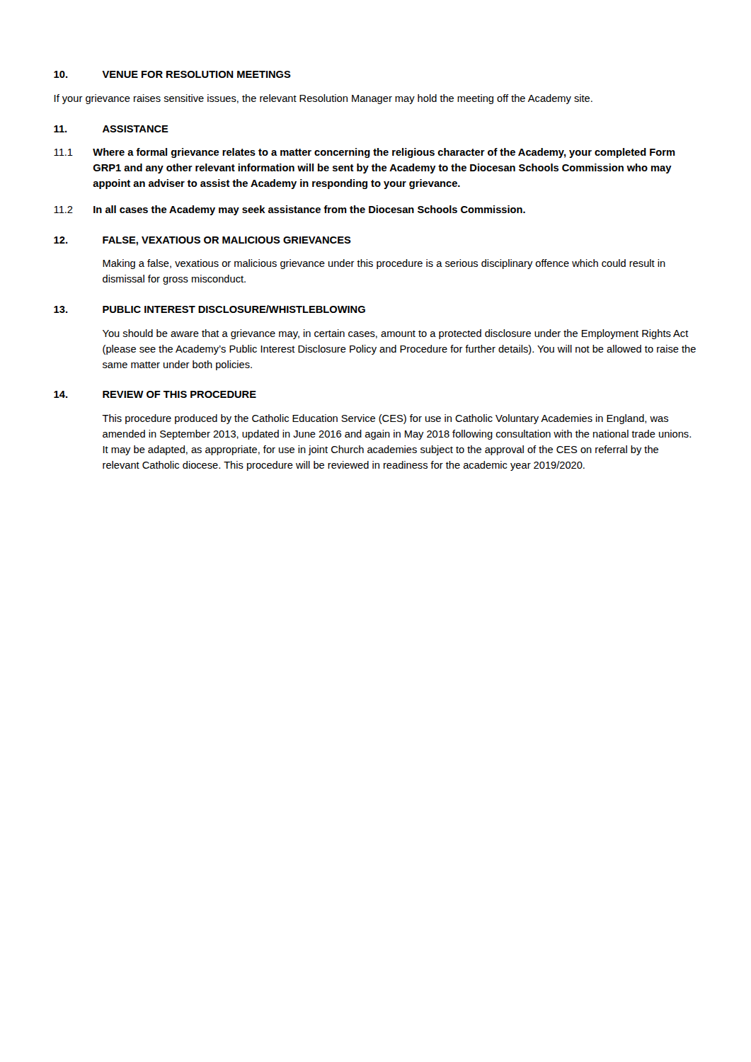10. Venue for Resolution Meetings
If your grievance raises sensitive issues, the relevant Resolution Manager may hold the meeting off the Academy site.
11. Assistance
11.1 Where a formal grievance relates to a matter concerning the religious character of the Academy, your completed Form GRP1 and any other relevant information will be sent by the Academy to the Diocesan Schools Commission who may appoint an adviser to assist the Academy in responding to your grievance.
11.2 In all cases the Academy may seek assistance from the Diocesan Schools Commission.
12. False, Vexatious or Malicious Grievances
Making a false, vexatious or malicious grievance under this procedure is a serious disciplinary offence which could result in dismissal for gross misconduct.
13. Public Interest Disclosure/Whistleblowing
You should be aware that a grievance may, in certain cases, amount to a protected disclosure under the Employment Rights Act (please see the Academy’s Public Interest Disclosure Policy and Procedure for further details). You will not be allowed to raise the same matter under both policies.
14. Review of this Procedure
This procedure produced by the Catholic Education Service (CES) for use in Catholic Voluntary Academies in England, was amended in September 2013, updated in June 2016 and again in May 2018 following consultation with the national trade unions. It may be adapted, as appropriate, for use in joint Church academies subject to the approval of the CES on referral by the relevant Catholic diocese. This procedure will be reviewed in readiness for the academic year 2019/2020.